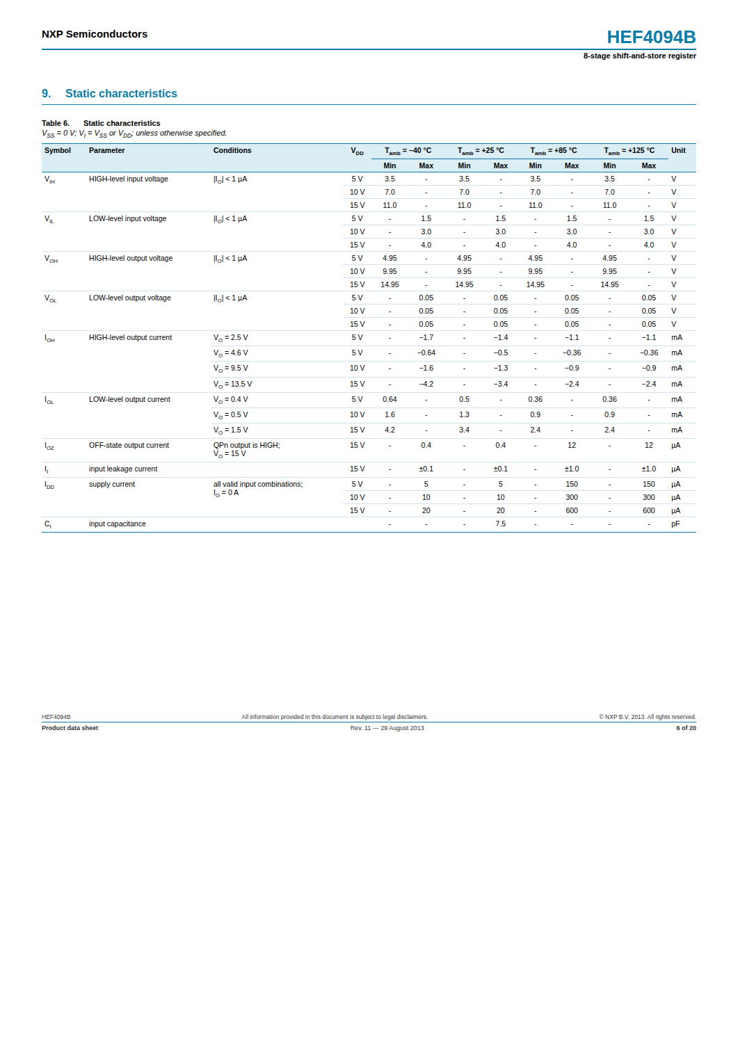NXP Semiconductors
HEF4094B
8-stage shift-and-store register
9. Static characteristics
Table 6. Static characteristics
VSS = 0 V; VI = VSS or VDD; unless otherwise specified.
| Symbol | Parameter | Conditions | V DD | T amb = −40 °C | T amb = +25 °C | T amb = +85 °C | T amb = +125 °C | Unit |
| --- | --- | --- | --- | --- | --- | --- | --- | --- |
| Min | Max | Min | Max | Min | Max | Min | Max |
| V IH | HIGH-level input voltage | /I O / < 1 µA | 5 V | 3.5 | - | 3.5 | - | 3.5 | - | 3.5 | - | V |
| 10 V | 7.0 | - | 7.0 | - | 7.0 | - | 7.0 | - | V |
| 15 V | 11.0 | - | 11.0 | - | 11.0 | - | 11.0 | - | V |
| V IL | LOW-level input voltage | /I O / < 1 µA | 5 V | - | 1.5 | - | 1.5 | - | 1.5 | - | 1.5 | V |
| 10 V | - | 3.0 | - | 3.0 | - | 3.0 | - | 3.0 | V |
| 15 V | - | 4.0 | - | 4.0 | - | 4.0 | - | 4.0 | V |
| V OH | HIGH-level output voltage | /I O / < 1 µA | 5 V | 4.95 | - | 4.95 | - | 4.95 | - | 4.95 | - | V |
| 10 V | 9.95 | - | 9.95 | - | 9.95 | - | 9.95 | - | V |
| 15 V | 14.95 | - | 14.95 | - | 14.95 | - | 14.95 | - | V |
| V OL | LOW-level output voltage | /I O / < 1 µA | 5 V | - | 0.05 | - | 0.05 | - | 0.05 | - | 0.05 | V |
| 10 V | - | 0.05 | - | 0.05 | - | 0.05 | - | 0.05 | V |
| 15 V | - | 0.05 | - | 0.05 | - | 0.05 | - | 0.05 | V |
| I OH | HIGH-level output current | V O = 2.5 V | 5 V | - | −1.7 | - | −1.4 | - | −1.1 | - | −1.1 | mA |
| V O = 4.6 V | 5 V | - | −0.64 | - | −0.5 | - | −0.36 | - | −0.36 | mA |
| V O = 9.5 V | 10 V | - | −1.6 | - | −1.3 | - | −0.9 | - | −0.9 | mA |
| V O = 13.5 V | 15 V | - | −4.2 | - | −3.4 | - | −2.4 | - | −2.4 | mA |
| I OL | LOW-level output current | V O = 0.4 V | 5 V | 0.64 | - | 0.5 | - | 0.36 | - | 0.36 | - | mA |
| V O = 0.5 V | 10 V | 1.6 | - | 1.3 | - | 0.9 | - | 0.9 | - | mA |
| V O = 1.5 V | 15 V | 4.2 | - | 3.4 | - | 2.4 | - | 2.4 | - | mA |
| I OZ | OFF-state output current | QPn output is HIGH; V O = 15 V | 15 V | - | 0.4 | - | 0.4 | - | 12 | - | 12 | µA |
| I I | input leakage current | | 15 V | - | ±0.1 | - | ±0.1 | - | ±1.0 | - | ±1.0 | µA |
| I DD | supply current | all valid input combinations; I O = 0 A | 5 V | - | 5 | - | 5 | - | 150 | - | 150 | µA |
| 10 V | - | 10 | - | 10 | - | 300 | - | 300 | µA |
| 15 V | - | 20 | - | 20 | - | 600 | - | 600 | µA |
| C I | input capacitance | | | - | - | - | 7.5 | - | - | - | - | pF |
HEF4094B All information provided in this document is subject to legal disclaimers. © NXP B.V. 2013. All rights reserved.
Product data sheet Rev. 11 — 29 August 2013 6 of 20